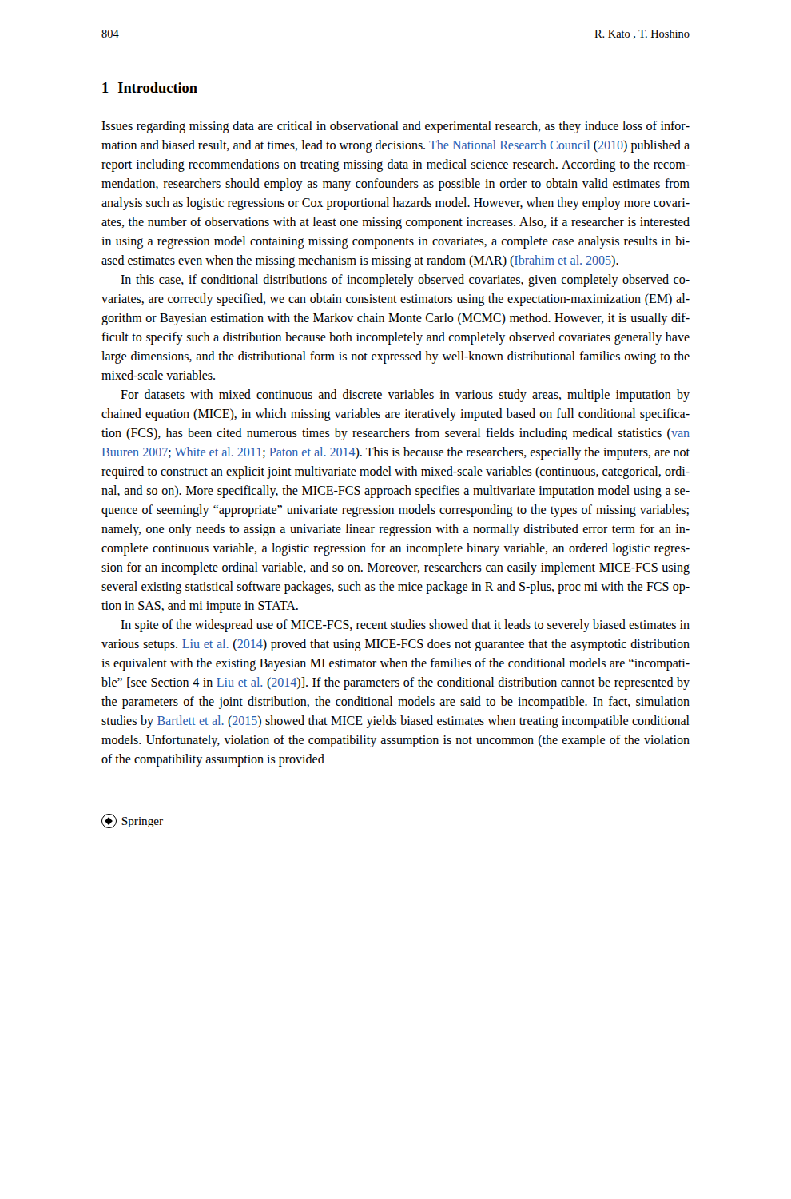804 R. Kato , T. Hoshino
1 Introduction
Issues regarding missing data are critical in observational and experimental research, as they induce loss of information and biased result, and at times, lead to wrong decisions. The National Research Council (2010) published a report including recommendations on treating missing data in medical science research. According to the recommendation, researchers should employ as many confounders as possible in order to obtain valid estimates from analysis such as logistic regressions or Cox proportional hazards model. However, when they employ more covariates, the number of observations with at least one missing component increases. Also, if a researcher is interested in using a regression model containing missing components in covariates, a complete case analysis results in biased estimates even when the missing mechanism is missing at random (MAR) (Ibrahim et al. 2005).
In this case, if conditional distributions of incompletely observed covariates, given completely observed covariates, are correctly specified, we can obtain consistent estimators using the expectation-maximization (EM) algorithm or Bayesian estimation with the Markov chain Monte Carlo (MCMC) method. However, it is usually difficult to specify such a distribution because both incompletely and completely observed covariates generally have large dimensions, and the distributional form is not expressed by well-known distributional families owing to the mixed-scale variables.
For datasets with mixed continuous and discrete variables in various study areas, multiple imputation by chained equation (MICE), in which missing variables are iteratively imputed based on full conditional specification (FCS), has been cited numerous times by researchers from several fields including medical statistics (van Buuren 2007; White et al. 2011; Paton et al. 2014). This is because the researchers, especially the imputers, are not required to construct an explicit joint multivariate model with mixed-scale variables (continuous, categorical, ordinal, and so on). More specifically, the MICE-FCS approach specifies a multivariate imputation model using a sequence of seemingly “appropriate” univariate regression models corresponding to the types of missing variables; namely, one only needs to assign a univariate linear regression with a normally distributed error term for an incomplete continuous variable, a logistic regression for an incomplete binary variable, an ordered logistic regression for an incomplete ordinal variable, and so on. Moreover, researchers can easily implement MICE-FCS using several existing statistical software packages, such as the mice package in R and S-plus, proc mi with the FCS option in SAS, and mi impute in STATA.
In spite of the widespread use of MICE-FCS, recent studies showed that it leads to severely biased estimates in various setups. Liu et al. (2014) proved that using MICE-FCS does not guarantee that the asymptotic distribution is equivalent with the existing Bayesian MI estimator when the families of the conditional models are “incompatible” [see Section 4 in Liu et al. (2014)]. If the parameters of the conditional distribution cannot be represented by the parameters of the joint distribution, the conditional models are said to be incompatible. In fact, simulation studies by Bartlett et al. (2015) showed that MICE yields biased estimates when treating incompatible conditional models. Unfortunately, violation of the compatibility assumption is not uncommon (the example of the violation of the compatibility assumption is provided
Springer